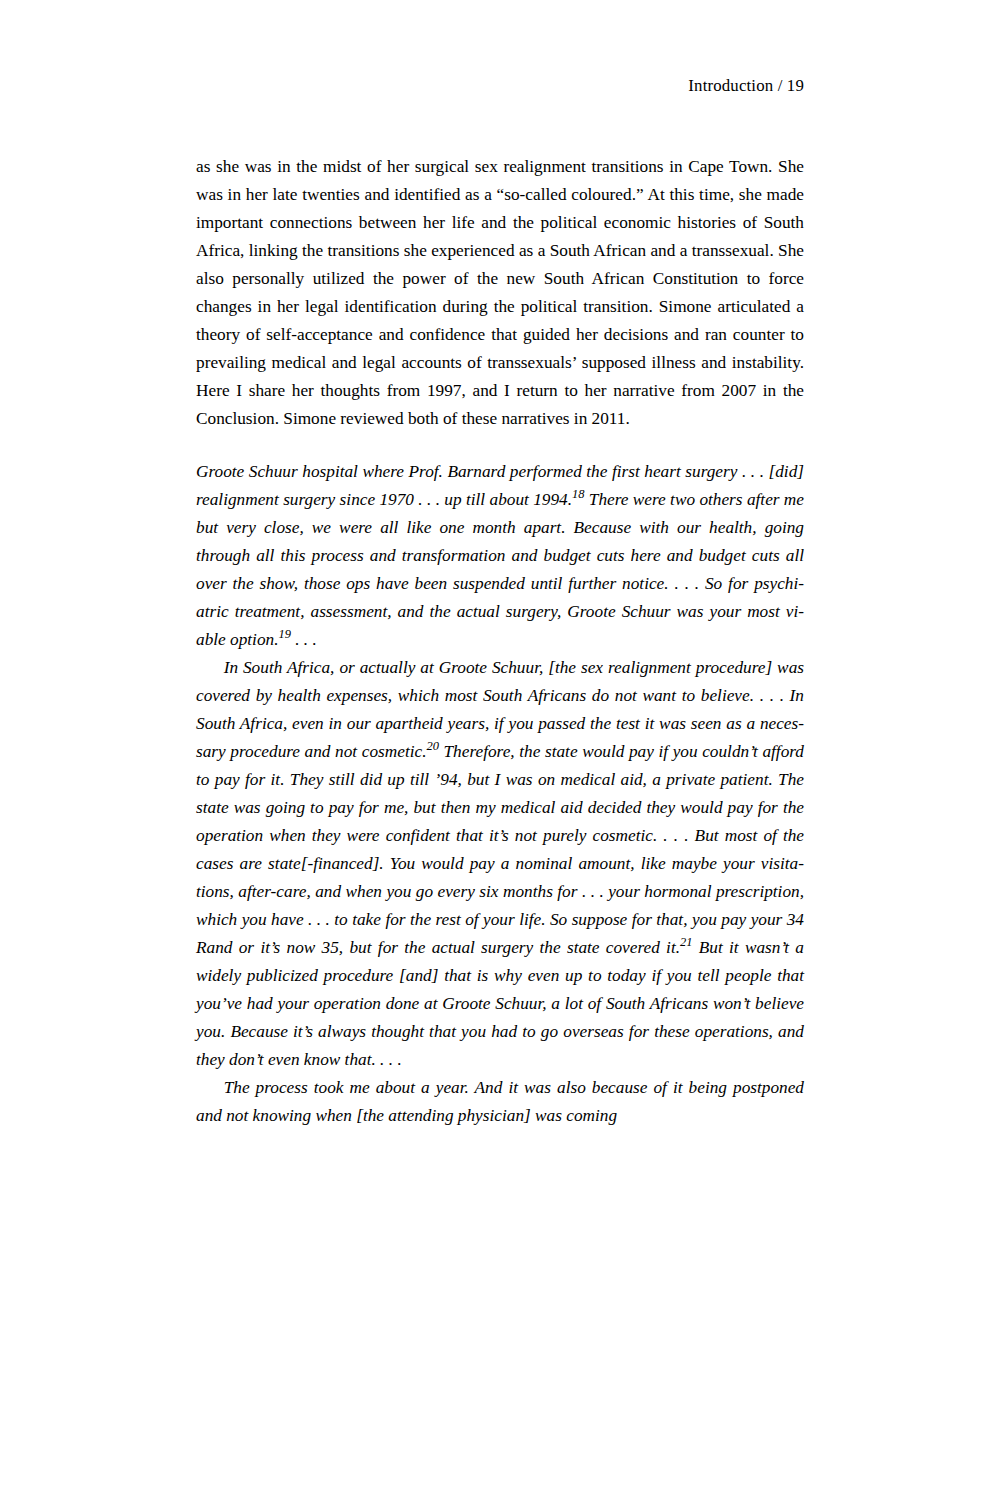Introduction / 19
as she was in the midst of her surgical sex realignment transitions in Cape Town. She was in her late twenties and identified as a “so-called coloured.” At this time, she made important connections between her life and the political economic histories of South Africa, linking the transitions she experienced as a South African and a transsexual. She also personally utilized the power of the new South African Constitution to force changes in her legal identification during the political transition. Simone articulated a theory of self-acceptance and confidence that guided her decisions and ran counter to prevailing medical and legal accounts of transsexuals’ supposed illness and instability. Here I share her thoughts from 1997, and I return to her narrative from 2007 in the Conclusion. Simone reviewed both of these narratives in 2011.
Groote Schuur hospital where Prof. Barnard performed the first heart surgery . . . [did] realignment surgery since 1970 . . . up till about 1994.18 There were two others after me but very close, we were all like one month apart. Because with our health, going through all this process and transformation and budget cuts here and budget cuts all over the show, those ops have been suspended until further notice. . . . So for psychiatric treatment, assessment, and the actual surgery, Groote Schuur was your most viable option.19 . . .
In South Africa, or actually at Groote Schuur, [the sex realignment procedure] was covered by health expenses, which most South Africans do not want to believe. . . . In South Africa, even in our apartheid years, if you passed the test it was seen as a necessary procedure and not cosmetic.20 Therefore, the state would pay if you couldn’t afford to pay for it. They still did up till ’94, but I was on medical aid, a private patient. The state was going to pay for me, but then my medical aid decided they would pay for the operation when they were confident that it’s not purely cosmetic. . . . But most of the cases are state[-financed]. You would pay a nominal amount, like maybe your visitations, after-care, and when you go every six months for . . . your hormonal prescription, which you have . . . to take for the rest of your life. So suppose for that, you pay your 34 Rand or it’s now 35, but for the actual surgery the state covered it.21 But it wasn’t a widely publicized procedure [and] that is why even up to today if you tell people that you’ve had your operation done at Groote Schuur, a lot of South Africans won’t believe you. Because it’s always thought that you had to go overseas for these operations, and they don’t even know that. . . .
The process took me about a year. And it was also because of it being postponed and not knowing when [the attending physician] was coming